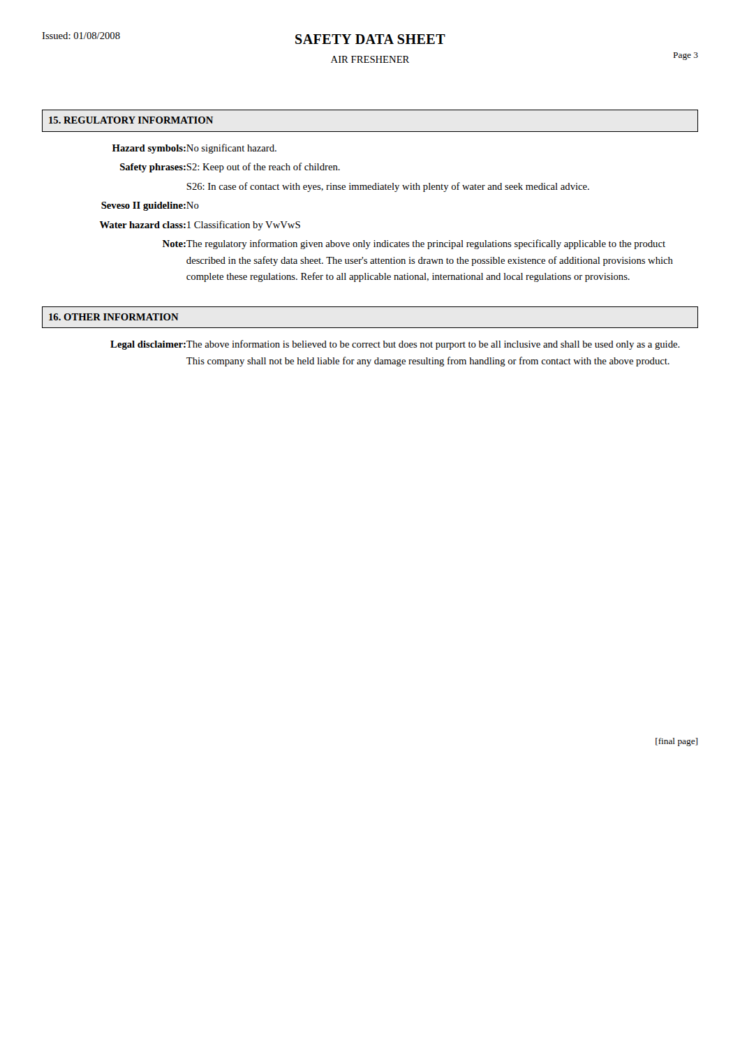Issued: 01/08/2008
SAFETY DATA SHEET
AIR FRESHENER
Page 3
15. REGULATORY INFORMATION
| Hazard symbols: | No significant hazard. |
| Safety phrases: | S2: Keep out of the reach of children. |
| | S26: In case of contact with eyes, rinse immediately with plenty of water and seek medical advice. |
| Seveso II guideline: | No |
| Water hazard class: | 1 Classification by VwVwS |
| Note: | The regulatory information given above only indicates the principal regulations specifically applicable to the product described in the safety data sheet. The user's attention is drawn to the possible existence of additional provisions which complete these regulations. Refer to all applicable national, international and local regulations or provisions. |
16. OTHER INFORMATION
| Legal disclaimer: | The above information is believed to be correct but does not purport to be all inclusive and shall be used only as a guide. This company shall not be held liable for any damage resulting from handling or from contact with the above product. |
[final page]